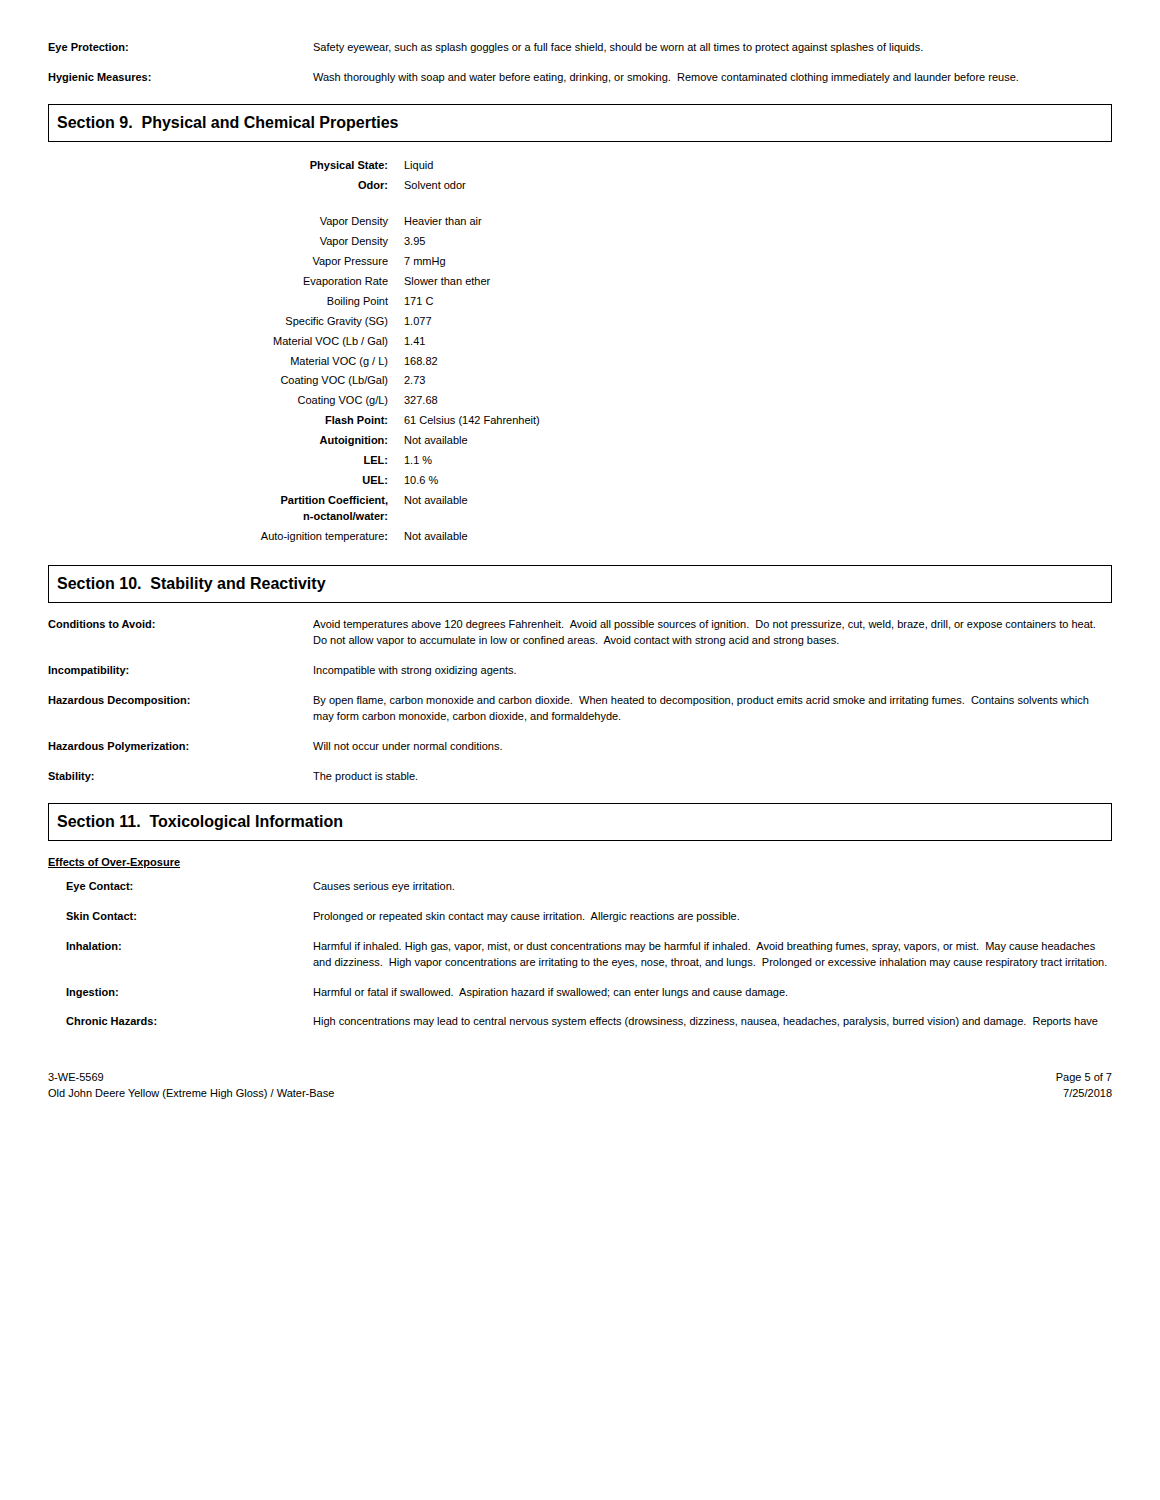Eye Protection:
Safety eyewear, such as splash goggles or a full face shield, should be worn at all times to protect against splashes of liquids.
Hygienic Measures:
Wash thoroughly with soap and water before eating, drinking, or smoking. Remove contaminated clothing immediately and launder before reuse.
Section 9. Physical and Chemical Properties
| Physical State: | Liquid |
| Odor: | Solvent odor |
| Vapor Density | Heavier than air |
| Vapor Density | 3.95 |
| Vapor Pressure | 7 mmHg |
| Evaporation Rate | Slower than ether |
| Boiling Point | 171 C |
| Specific Gravity (SG) | 1.077 |
| Material VOC (Lb / Gal) | 1.41 |
| Material VOC (g / L) | 168.82 |
| Coating VOC (Lb/Gal) | 2.73 |
| Coating VOC (g/L) | 327.68 |
| Flash Point: | 61 Celsius (142 Fahrenheit) |
| Autoignition: | Not available |
| LEL: | 1.1 % |
| UEL: | 10.6 % |
| Partition Coefficient, n-octanol/water: | Not available |
| Auto-ignition temperature : | Not available |
Section 10. Stability and Reactivity
Conditions to Avoid:
Avoid temperatures above 120 degrees Fahrenheit. Avoid all possible sources of ignition. Do not pressurize, cut, weld, braze, drill, or expose containers to heat. Do not allow vapor to accumulate in low or confined areas. Avoid contact with strong acid and strong bases.
Incompatibility:
Incompatible with strong oxidizing agents.
Hazardous Decomposition:
By open flame, carbon monoxide and carbon dioxide. When heated to decomposition, product emits acrid smoke and irritating fumes. Contains solvents which may form carbon monoxide, carbon dioxide, and formaldehyde.
Hazardous Polymerization:
Will not occur under normal conditions.
Stability:
The product is stable.
Section 11. Toxicological Information
Effects of Over-Exposure
Eye Contact:
Causes serious eye irritation.
Skin Contact:
Prolonged or repeated skin contact may cause irritation. Allergic reactions are possible.
Inhalation:
Harmful if inhaled. High gas, vapor, mist, or dust concentrations may be harmful if inhaled. Avoid breathing fumes, spray, vapors, or mist. May cause headaches and dizziness. High vapor concentrations are irritating to the eyes, nose, throat, and lungs. Prolonged or excessive inhalation may cause respiratory tract irritation.
Ingestion:
Harmful or fatal if swallowed. Aspiration hazard if swallowed; can enter lungs and cause damage.
Chronic Hazards:
High concentrations may lead to central nervous system effects (drowsiness, dizziness, nausea, headaches, paralysis, burred vision) and damage. Reports have
3-WE-5569
Page 5 of 7
Old John Deere Yellow (Extreme High Gloss) / Water-Base
7/25/2018